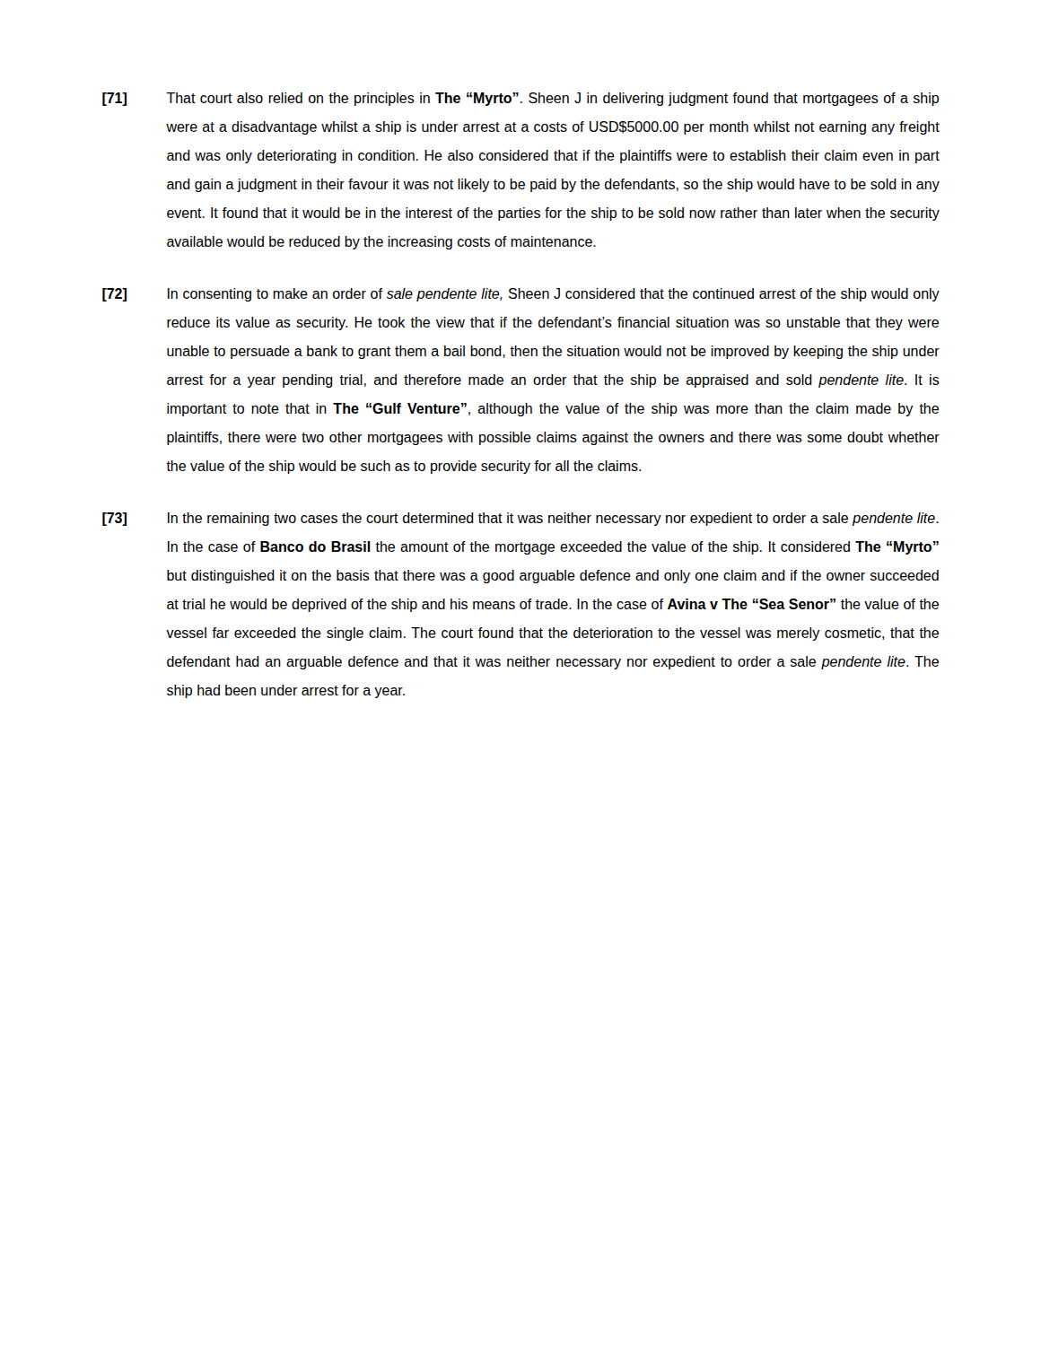[71]
That court also relied on the principles in The “Myrto”. Sheen J in delivering judgment found that mortgagees of a ship were at a disadvantage whilst a ship is under arrest at a costs of USD$5000.00 per month whilst not earning any freight and was only deteriorating in condition. He also considered that if the plaintiffs were to establish their claim even in part and gain a judgment in their favour it was not likely to be paid by the defendants, so the ship would have to be sold in any event. It found that it would be in the interest of the parties for the ship to be sold now rather than later when the security available would be reduced by the increasing costs of maintenance.
[72]
In consenting to make an order of sale pendente lite, Sheen J considered that the continued arrest of the ship would only reduce its value as security. He took the view that if the defendant’s financial situation was so unstable that they were unable to persuade a bank to grant them a bail bond, then the situation would not be improved by keeping the ship under arrest for a year pending trial, and therefore made an order that the ship be appraised and sold pendente lite. It is important to note that in The “Gulf Venture”, although the value of the ship was more than the claim made by the plaintiffs, there were two other mortgagees with possible claims against the owners and there was some doubt whether the value of the ship would be such as to provide security for all the claims.
[73]
In the remaining two cases the court determined that it was neither necessary nor expedient to order a sale pendente lite. In the case of Banco do Brasil the amount of the mortgage exceeded the value of the ship. It considered The “Myrto” but distinguished it on the basis that there was a good arguable defence and only one claim and if the owner succeeded at trial he would be deprived of the ship and his means of trade. In the case of Avina v The “Sea Senor” the value of the vessel far exceeded the single claim. The court found that the deterioration to the vessel was merely cosmetic, that the defendant had an arguable defence and that it was neither necessary nor expedient to order a sale pendente lite. The ship had been under arrest for a year.